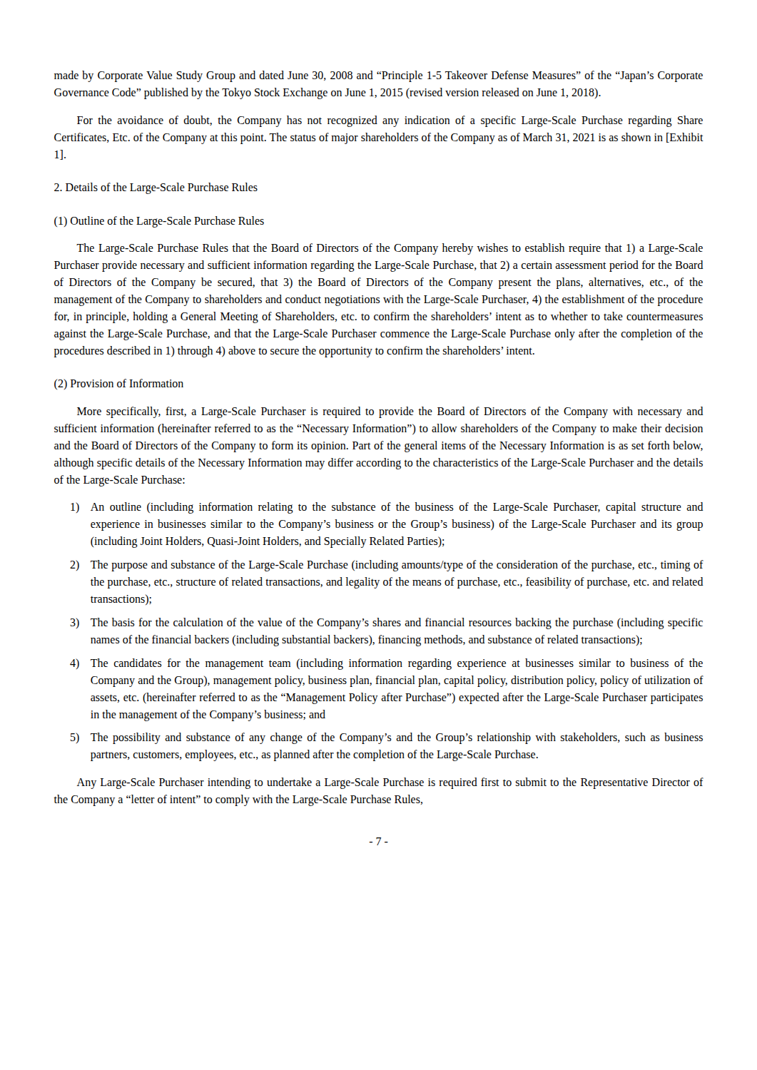made by Corporate Value Study Group and dated June 30, 2008 and “Principle 1-5 Takeover Defense Measures” of the “Japan’s Corporate Governance Code” published by the Tokyo Stock Exchange on June 1, 2015 (revised version released on June 1, 2018).
For the avoidance of doubt, the Company has not recognized any indication of a specific Large-Scale Purchase regarding Share Certificates, Etc. of the Company at this point. The status of major shareholders of the Company as of March 31, 2021 is as shown in [Exhibit 1].
2. Details of the Large-Scale Purchase Rules
(1) Outline of the Large-Scale Purchase Rules
The Large-Scale Purchase Rules that the Board of Directors of the Company hereby wishes to establish require that 1) a Large-Scale Purchaser provide necessary and sufficient information regarding the Large-Scale Purchase, that 2) a certain assessment period for the Board of Directors of the Company be secured, that 3) the Board of Directors of the Company present the plans, alternatives, etc., of the management of the Company to shareholders and conduct negotiations with the Large-Scale Purchaser, 4) the establishment of the procedure for, in principle, holding a General Meeting of Shareholders, etc. to confirm the shareholders’ intent as to whether to take countermeasures against the Large-Scale Purchase, and that the Large-Scale Purchaser commence the Large-Scale Purchase only after the completion of the procedures described in 1) through 4) above to secure the opportunity to confirm the shareholders’ intent.
(2) Provision of Information
More specifically, first, a Large-Scale Purchaser is required to provide the Board of Directors of the Company with necessary and sufficient information (hereinafter referred to as the “Necessary Information”) to allow shareholders of the Company to make their decision and the Board of Directors of the Company to form its opinion. Part of the general items of the Necessary Information is as set forth below, although specific details of the Necessary Information may differ according to the characteristics of the Large-Scale Purchaser and the details of the Large-Scale Purchase:
1) An outline (including information relating to the substance of the business of the Large-Scale Purchaser, capital structure and experience in businesses similar to the Company’s business or the Group’s business) of the Large-Scale Purchaser and its group (including Joint Holders, Quasi-Joint Holders, and Specially Related Parties);
2) The purpose and substance of the Large-Scale Purchase (including amounts/type of the consideration of the purchase, etc., timing of the purchase, etc., structure of related transactions, and legality of the means of purchase, etc., feasibility of purchase, etc. and related transactions);
3) The basis for the calculation of the value of the Company’s shares and financial resources backing the purchase (including specific names of the financial backers (including substantial backers), financing methods, and substance of related transactions);
4) The candidates for the management team (including information regarding experience at businesses similar to business of the Company and the Group), management policy, business plan, financial plan, capital policy, distribution policy, policy of utilization of assets, etc. (hereinafter referred to as the “Management Policy after Purchase”) expected after the Large-Scale Purchaser participates in the management of the Company’s business; and
5) The possibility and substance of any change of the Company’s and the Group’s relationship with stakeholders, such as business partners, customers, employees, etc., as planned after the completion of the Large-Scale Purchase.
Any Large-Scale Purchaser intending to undertake a Large-Scale Purchase is required first to submit to the Representative Director of the Company a “letter of intent” to comply with the Large-Scale Purchase Rules,
- 7 -